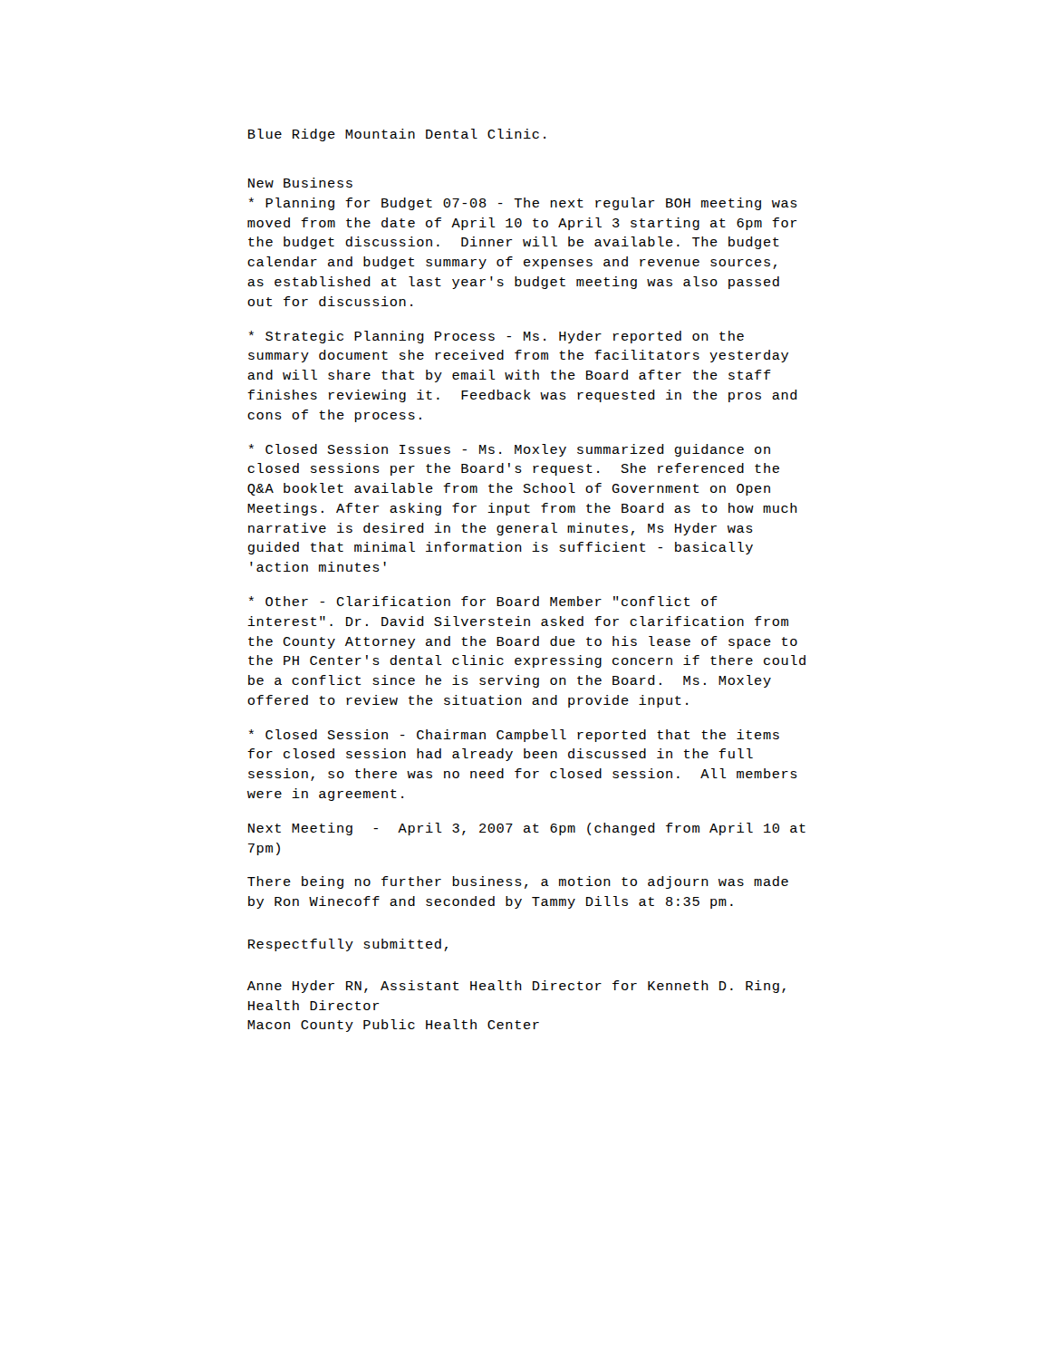Blue Ridge Mountain Dental Clinic.
New Business
* Planning for Budget 07-08 - The next regular BOH meeting was moved from the date of April 10 to April 3 starting at 6pm for the budget discussion. Dinner will be available. The budget calendar and budget summary of expenses and revenue sources, as established at last year's budget meeting was also passed out for discussion.
* Strategic Planning Process - Ms. Hyder reported on the summary document she received from the facilitators yesterday and will share that by email with the Board after the staff finishes reviewing it. Feedback was requested in the pros and cons of the process.
* Closed Session Issues - Ms. Moxley summarized guidance on closed sessions per the Board's request. She referenced the Q&A booklet available from the School of Government on Open Meetings. After asking for input from the Board as to how much narrative is desired in the general minutes, Ms Hyder was guided that minimal information is sufficient - basically 'action minutes'
* Other - Clarification for Board Member "conflict of interest". Dr. David Silverstein asked for clarification from the County Attorney and the Board due to his lease of space to the PH Center's dental clinic expressing concern if there could be a conflict since he is serving on the Board. Ms. Moxley offered to review the situation and provide input.
* Closed Session - Chairman Campbell reported that the items for closed session had already been discussed in the full session, so there was no need for closed session. All members were in agreement.
Next Meeting - April 3, 2007 at 6pm (changed from April 10 at 7pm)
There being no further business, a motion to adjourn was made by Ron Winecoff and seconded by Tammy Dills at 8:35 pm.
Respectfully submitted,
Anne Hyder RN, Assistant Health Director for Kenneth D. Ring, Health Director
Macon County Public Health Center